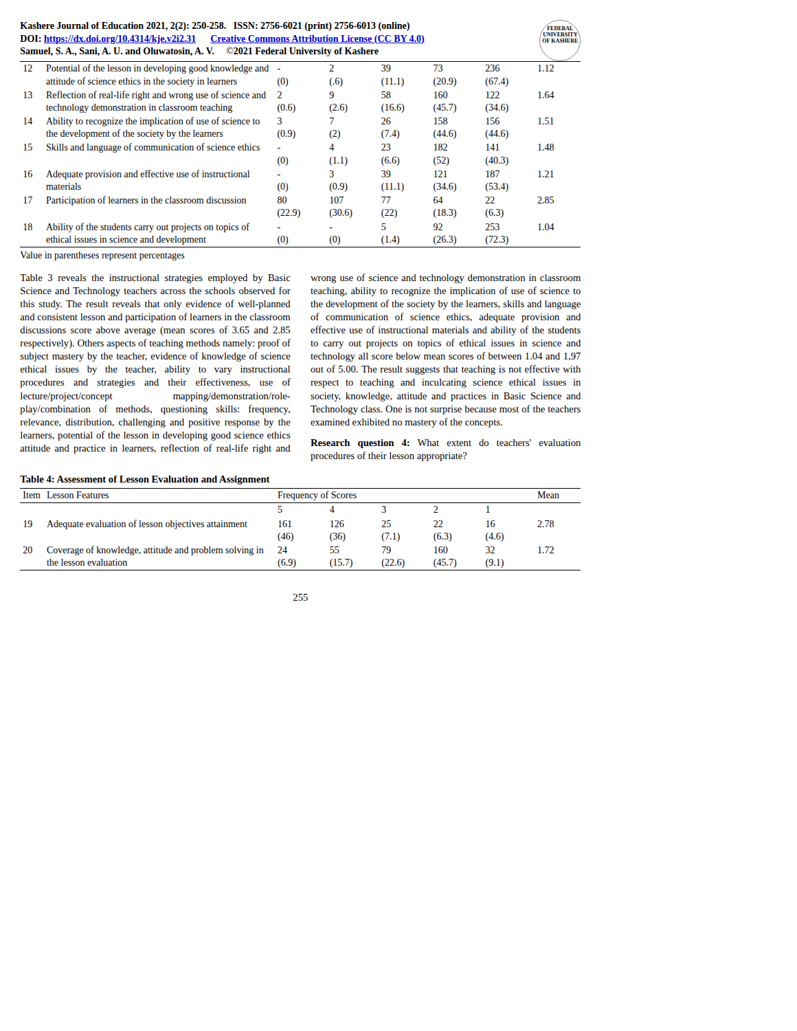FEDERAL UNIVERSITY OF KASHERE
Kashere Journal of Education 2021, 2(2): 250-258. ISSN: 2756-6021 (print) 2756-6013 (online)
DOI: https://dx.doi.org/10.4314/kje.v2i2.31 Creative Commons Attribution License (CC BY 4.0)
Samuel, S. A., Sani, A. U. and Oluwatosin, A. V. ©2021 Federal University of Kashere
| 12 | Potential of the lesson in developing good knowledge and attitude of science ethics in the society in learners | - (0) | 2 (.6) | 39 (11.1) | 73 (20.9) | 236 (67.4) | 1.12 |
| 13 | Reflection of real-life right and wrong use of science and technology demonstration in classroom teaching | 2 (0.6) | 9 (2.6) | 58 (16.6) | 160 (45.7) | 122 (34.6) | 1.64 |
| 14 | Ability to recognize the implication of use of science to the development of the society by the learners | 3 (0.9) | 7 (2) | 26 (7.4) | 158 (44.6) | 156 (44.6) | 1.51 |
| 15 | Skills and language of communication of science ethics | - (0) | 4 (1.1) | 23 (6.6) | 182 (52) | 141 (40.3) | 1.48 |
| 16 | Adequate provision and effective use of instructional materials | - (0) | 3 (0.9) | 39 (11.1) | 121 (34.6) | 187 (53.4) | 1.21 |
| 17 | Participation of learners in the classroom discussion | 80 (22.9) | 107 (30.6) | 77 (22) | 64 (18.3) | 22 (6.3) | 2.85 |
| 18 | Ability of the students carry out projects on topics of ethical issues in science and development | - (0) | - (0) | 5 (1.4) | 92 (26.3) | 253 (72.3) | 1.04 |
Value in parentheses represent percentages
Table 3 reveals the instructional strategies employed by Basic Science and Technology teachers across the schools observed for this study. The result reveals that only evidence of well-planned and consistent lesson and participation of learners in the classroom discussions score above average (mean scores of 3.65 and 2.85 respectively). Others aspects of teaching methods namely: proof of subject mastery by the teacher, evidence of knowledge of science ethical issues by the teacher, ability to vary instructional procedures and strategies and their effectiveness, use of lecture/project/concept mapping/demonstration/role-play/combination of methods, questioning skills: frequency, relevance, distribution, challenging and positive response by the learners, potential of the lesson in developing good science ethics attitude and practice in learners, reflection of real-life right and wrong use of science and technology demonstration in classroom teaching, ability to recognize the implication of use of science to the development of the society by the learners, skills and language of communication of science ethics, adequate provision and effective use of instructional materials and ability of the students to carry out projects on topics of ethical issues in science and technology all score below mean scores of between 1.04 and 1,97 out of 5.00. The result suggests that teaching is not effective with respect to teaching and inculcating science ethical issues in society, knowledge, attitude and practices in Basic Science and Technology class. One is not surprise because most of the teachers examined exhibited no mastery of the concepts.
Research question 4: What extent do teachers' evaluation procedures of their lesson appropriate?
Table 4: Assessment of Lesson Evaluation and Assignment
| Item | Lesson Features | Frequency of Scores | Mean |
| | | 5 | 4 | 3 | 2 | 1 | |
| 19 | Adequate evaluation of lesson objectives attainment | 161 (46) | 126 (36) | 25 (7.1) | 22 (6.3) | 16 (4.6) | 2.78 |
| 20 | Coverage of knowledge, attitude and problem solving in the lesson evaluation | 24 (6.9) | 55 (15.7) | 79 (22.6) | 160 (45.7) | 32 (9.1) | 1.72 |
255